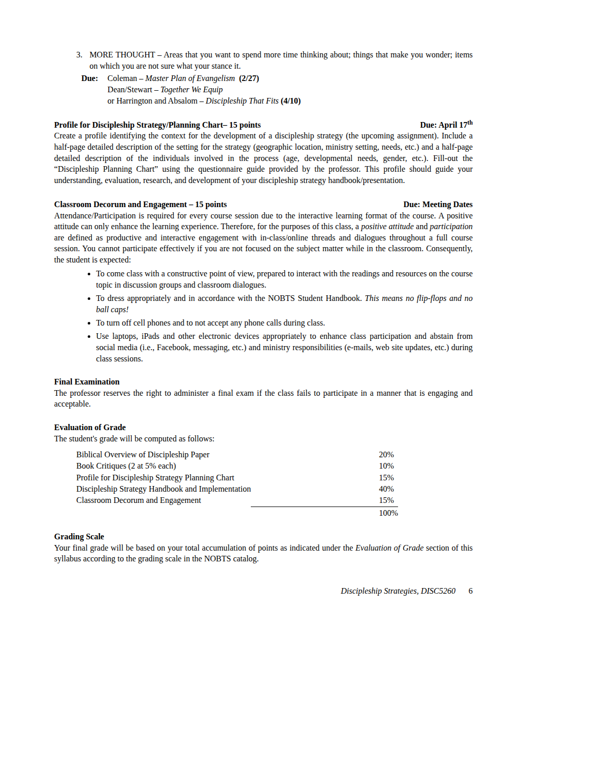3.
MORE THOUGHT – Areas that you want to spend more time thinking about; things that make you wonder; items on which you are not sure what your stance it.
Due:
Coleman – Master Plan of Evangelism (2/27)
Dean/Stewart – Together We Equip
or Harrington and Absalom – Discipleship That Fits (4/10)
Profile for Discipleship Strategy/Planning Chart– 15 points Due: April 17th
Create a profile identifying the context for the development of a discipleship strategy (the upcoming assignment). Include a half-page detailed description of the setting for the strategy (geographic location, ministry setting, needs, etc.) and a half-page detailed description of the individuals involved in the process (age, developmental needs, gender, etc.). Fill-out the “Discipleship Planning Chart” using the questionnaire guide provided by the professor. This profile should guide your understanding, evaluation, research, and development of your discipleship strategy handbook/presentation.
Classroom Decorum and Engagement – 15 points Due: Meeting Dates
Attendance/Participation is required for every course session due to the interactive learning format of the course. A positive attitude can only enhance the learning experience. Therefore, for the purposes of this class, a positive attitude and participation are defined as productive and interactive engagement with in-class/online threads and dialogues throughout a full course session. You cannot participate effectively if you are not focused on the subject matter while in the classroom. Consequently, the student is expected:
To come class with a constructive point of view, prepared to interact with the readings and resources on the course topic in discussion groups and classroom dialogues.
To dress appropriately and in accordance with the NOBTS Student Handbook. This means no flip-flops and no ball caps!
To turn off cell phones and to not accept any phone calls during class.
Use laptops, iPads and other electronic devices appropriately to enhance class participation and abstain from social media (i.e., Facebook, messaging, etc.) and ministry responsibilities (e-mails, web site updates, etc.) during class sessions.
Final Examination
The professor reserves the right to administer a final exam if the class fails to participate in a manner that is engaging and acceptable.
Evaluation of Grade
The student's grade will be computed as follows:
| Biblical Overview of Discipleship Paper | 20% |
| Book Critiques (2 at 5% each) | 10% |
| Profile for Discipleship Strategy Planning Chart | 15% |
| Discipleship Strategy Handbook and Implementation | 40% |
| Classroom Decorum and Engagement | 15% |
| | 100% |
Grading Scale
Your final grade will be based on your total accumulation of points as indicated under the Evaluation of Grade section of this syllabus according to the grading scale in the NOBTS catalog.
Discipleship Strategies, DISC52606